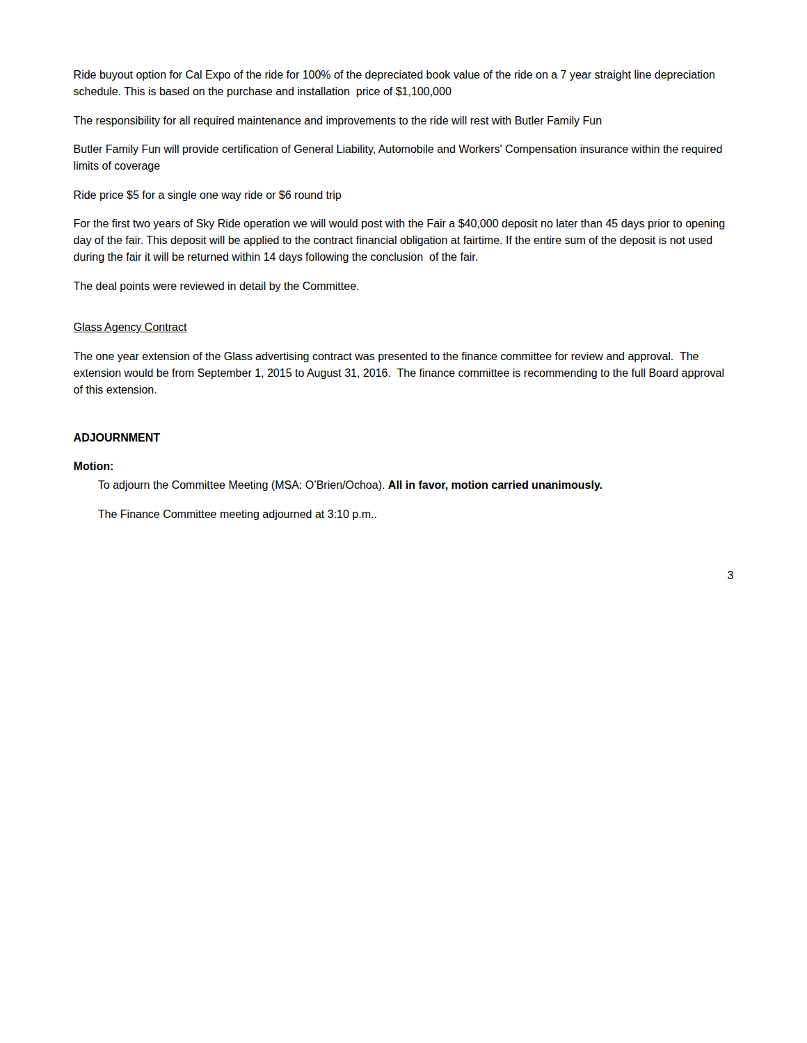Ride buyout option for Cal Expo of the ride for 100% of the depreciated book value of the ride on a 7 year straight line depreciation schedule. This is based on the purchase and installation price of $1,100,000
The responsibility for all required maintenance and improvements to the ride will rest with Butler Family Fun
Butler Family Fun will provide certification of General Liability, Automobile and Workers' Compensation insurance within the required limits of coverage
Ride price $5 for a single one way ride or $6 round trip
For the first two years of Sky Ride operation we will would post with the Fair a $40,000 deposit no later than 45 days prior to opening day of the fair. This deposit will be applied to the contract financial obligation at fairtime. If the entire sum of the deposit is not used during the fair it will be returned within 14 days following the conclusion of the fair.
The deal points were reviewed in detail by the Committee.
Glass Agency Contract
The one year extension of the Glass advertising contract was presented to the finance committee for review and approval. The extension would be from September 1, 2015 to August 31, 2016. The finance committee is recommending to the full Board approval of this extension.
ADJOURNMENT
Motion:
To adjourn the Committee Meeting (MSA: O’Brien/Ochoa). All in favor, motion carried unanimously.
The Finance Committee meeting adjourned at 3:10 p.m..
3